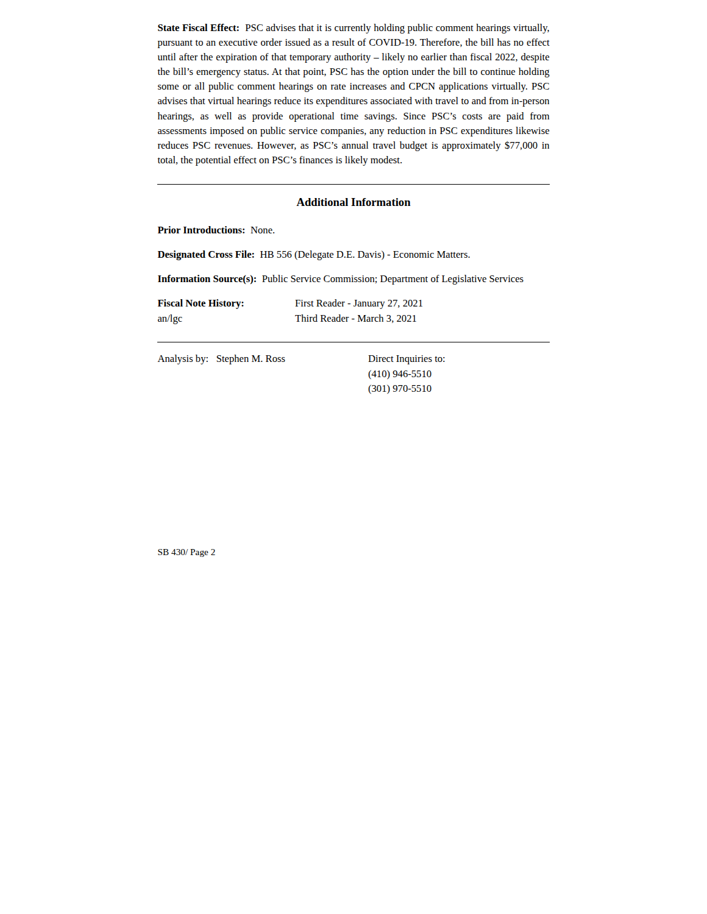State Fiscal Effect: PSC advises that it is currently holding public comment hearings virtually, pursuant to an executive order issued as a result of COVID-19. Therefore, the bill has no effect until after the expiration of that temporary authority – likely no earlier than fiscal 2022, despite the bill’s emergency status. At that point, PSC has the option under the bill to continue holding some or all public comment hearings on rate increases and CPCN applications virtually. PSC advises that virtual hearings reduce its expenditures associated with travel to and from in-person hearings, as well as provide operational time savings. Since PSC’s costs are paid from assessments imposed on public service companies, any reduction in PSC expenditures likewise reduces PSC revenues. However, as PSC’s annual travel budget is approximately $77,000 in total, the potential effect on PSC’s finances is likely modest.
Additional Information
Prior Introductions: None.
Designated Cross File: HB 556 (Delegate D.E. Davis) - Economic Matters.
Information Source(s): Public Service Commission; Department of Legislative Services
Fiscal Note History:
First Reader - January 27, 2021
an/lgc
Third Reader - March 3, 2021
Analysis by: Stephen M. Ross
Direct Inquiries to:
(410) 946-5510
(301) 970-5510
SB 430/ Page 2